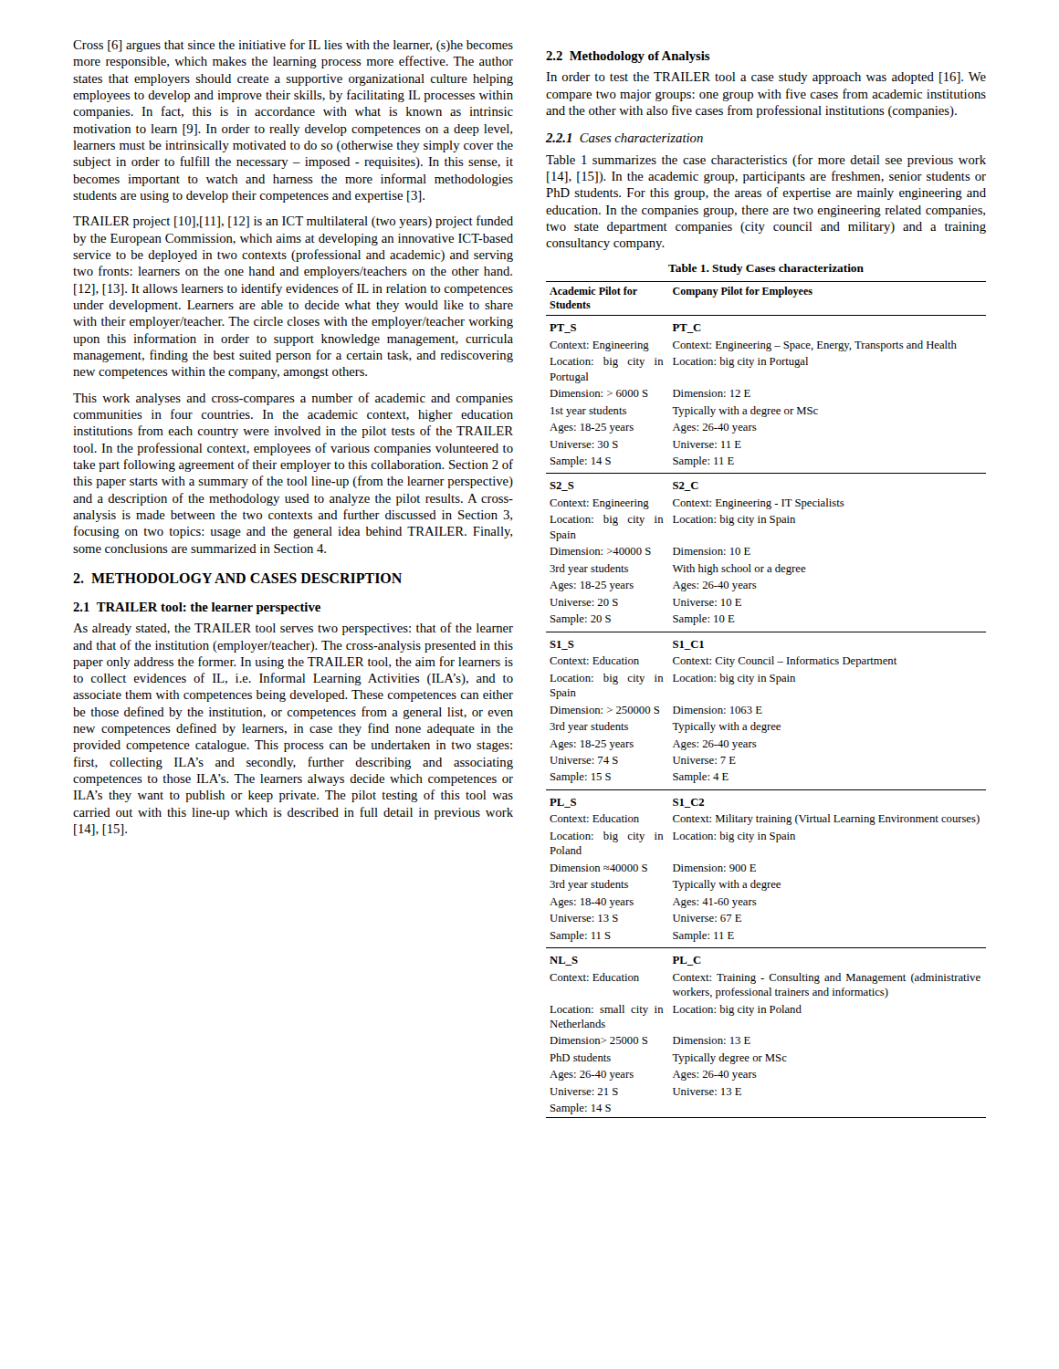Cross [6] argues that since the initiative for IL lies with the learner, (s)he becomes more responsible, which makes the learning process more effective. The author states that employers should create a supportive organizational culture helping employees to develop and improve their skills, by facilitating IL processes within companies. In fact, this is in accordance with what is known as intrinsic motivation to learn [9]. In order to really develop competences on a deep level, learners must be intrinsically motivated to do so (otherwise they simply cover the subject in order to fulfill the necessary – imposed - requisites). In this sense, it becomes important to watch and harness the more informal methodologies students are using to develop their competences and expertise [3].
TRAILER project [10],[11], [12] is an ICT multilateral (two years) project funded by the European Commission, which aims at developing an innovative ICT-based service to be deployed in two contexts (professional and academic) and serving two fronts: learners on the one hand and employers/teachers on the other hand. [12], [13]. It allows learners to identify evidences of IL in relation to competences under development. Learners are able to decide what they would like to share with their employer/teacher. The circle closes with the employer/teacher working upon this information in order to support knowledge management, curricula management, finding the best suited person for a certain task, and rediscovering new competences within the company, amongst others.
This work analyses and cross-compares a number of academic and companies communities in four countries. In the academic context, higher education institutions from each country were involved in the pilot tests of the TRAILER tool. In the professional context, employees of various companies volunteered to take part following agreement of their employer to this collaboration. Section 2 of this paper starts with a summary of the tool line-up (from the learner perspective) and a description of the methodology used to analyze the pilot results. A cross-analysis is made between the two contexts and further discussed in Section 3, focusing on two topics: usage and the general idea behind TRAILER. Finally, some conclusions are summarized in Section 4.
2. METHODOLOGY AND CASES DESCRIPTION
2.1 TRAILER tool: the learner perspective
As already stated, the TRAILER tool serves two perspectives: that of the learner and that of the institution (employer/teacher). The cross-analysis presented in this paper only address the former. In using the TRAILER tool, the aim for learners is to collect evidences of IL, i.e. Informal Learning Activities (ILA’s), and to associate them with competences being developed. These competences can either be those defined by the institution, or competences from a general list, or even new competences defined by learners, in case they find none adequate in the provided competence catalogue. This process can be undertaken in two stages: first, collecting ILA’s and secondly, further describing and associating competences to those ILA’s. The learners always decide which competences or ILA’s they want to publish or keep private. The pilot testing of this tool was carried out with this line-up which is described in full detail in previous work [14], [15].
2.2 Methodology of Analysis
In order to test the TRAILER tool a case study approach was adopted [16]. We compare two major groups: one group with five cases from academic institutions and the other with also five cases from professional institutions (companies).
2.2.1 Cases characterization
Table 1 summarizes the case characteristics (for more detail see previous work [14], [15]). In the academic group, participants are freshmen, senior students or PhD students. For this group, the areas of expertise are mainly engineering and education. In the companies group, there are two engineering related companies, two state department companies (city council and military) and a training consultancy company.
Table 1. Study Cases characterization
| Academic Pilot for Students | Company Pilot for Employees |
| --- | --- |
| PT_S | PT_C |
| Context: Engineering | Context: Engineering – Space, Energy, Transports and Health |
| Location: big city in Portugal | Location: big city in Portugal |
| Dimension: > 6000 S | Dimension: 12 E |
| 1st year students | Typically with a degree or MSc |
| Ages: 18-25 years | Ages: 26-40 years |
| Universe: 30 S | Universe: 11 E |
| Sample: 14 S | Sample: 11 E |
| S2_S | S2_C |
| Context: Engineering | Context: Engineering - IT Specialists |
| Location: big city in Spain | Location: big city in Spain |
| Dimension: >40000 S | Dimension: 10 E |
| 3rd year students | With high school or a degree |
| Ages: 18-25 years | Ages: 26-40 years |
| Universe: 20 S | Universe: 10 E |
| Sample: 20 S | Sample: 10 E |
| S1_S | S1_C1 |
| Context: Education | Context: City Council – Informatics Department |
| Location: big city in Spain | Location: big city in Spain |
| Dimension: > 250000 S | Dimension: 1063 E |
| 3rd year students | Typically with a degree |
| Ages: 18-25 years | Ages: 26-40 years |
| Universe: 74 S | Universe: 7 E |
| Sample: 15 S | Sample: 4 E |
| PL_S | S1_C2 |
| Context: Education | Context: Military training (Virtual Learning Environment courses) |
| Location: big city in Poland | Location: big city in Spain |
| Dimension ≈40000 S | Dimension: 900 E |
| 3rd year students | Typically with a degree |
| Ages: 18-40 years | Ages: 41-60 years |
| Universe: 13 S | Universe: 67 E |
| Sample: 11 S | Sample: 11 E |
| NL_S | PL_C |
| Context: Education | Context: Training - Consulting and Management (administrative workers, professional trainers and informatics) |
| Location: small city in Netherlands | Location: big city in Poland |
| Dimension> 25000 S | Dimension: 13 E |
| PhD students | Typically degree or MSc |
| Ages: 26-40 years | Ages: 26-40 years |
| Universe: 21 S | Universe: 13 E |
| Sample: 14 S | |